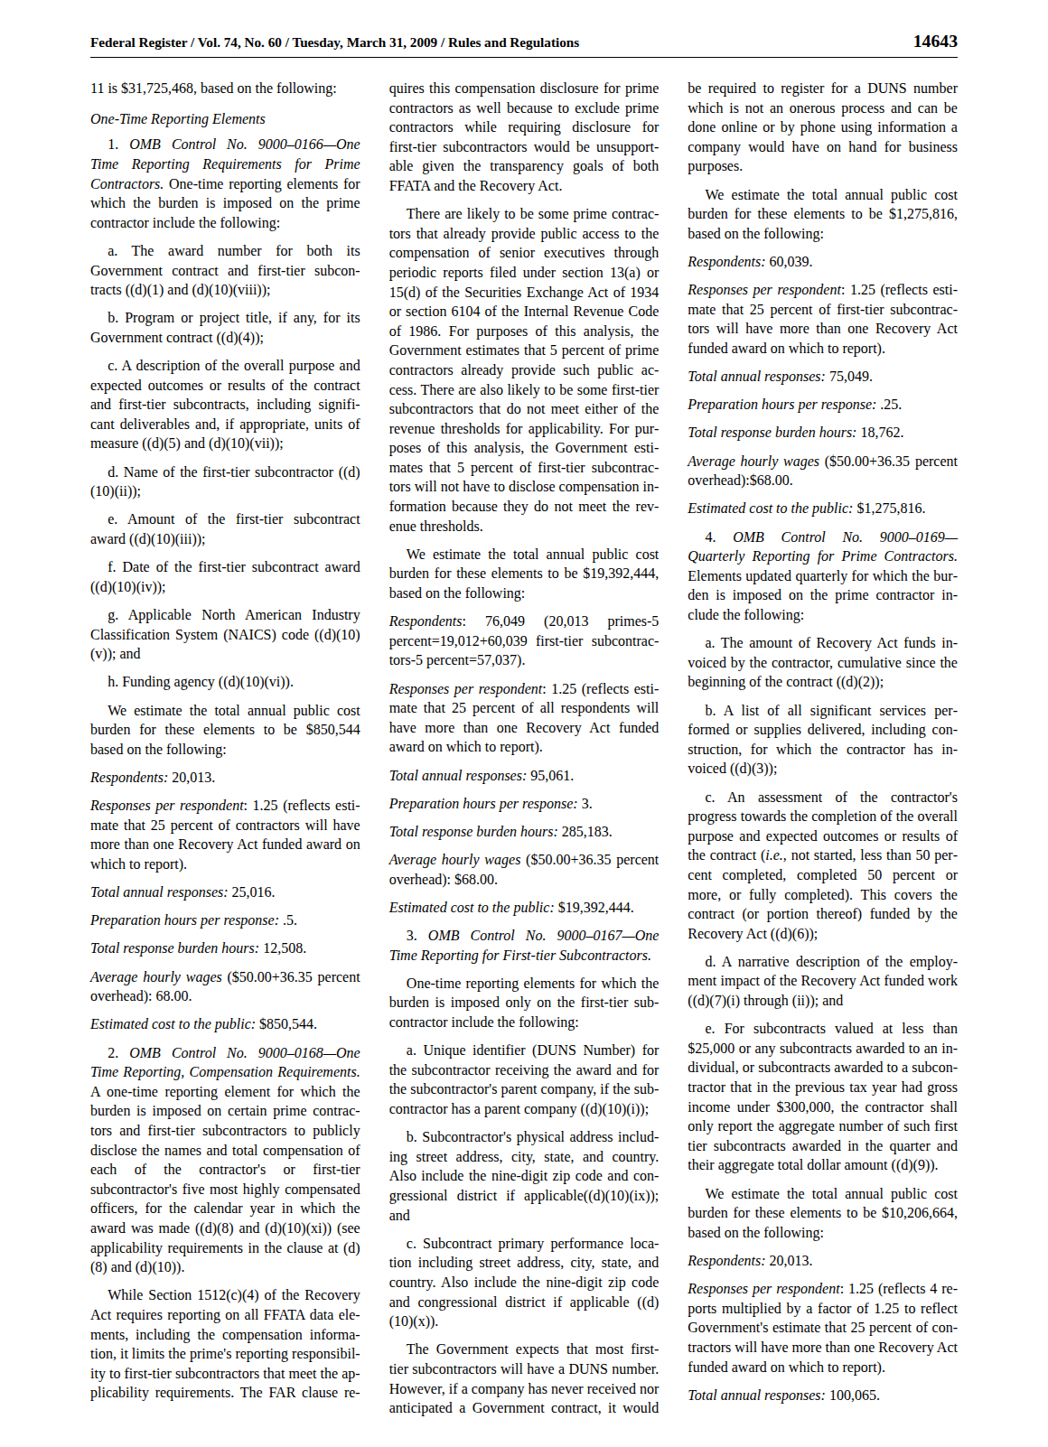Federal Register / Vol. 74, No. 60 / Tuesday, March 31, 2009 / Rules and Regulations 14643
11 is $31,725,468, based on the following:
One-Time Reporting Elements
1. OMB Control No. 9000–0166—One Time Reporting Requirements for Prime Contractors. One-time reporting elements for which the burden is imposed on the prime contractor include the following:
a. The award number for both its Government contract and first-tier subcontracts ((d)(1) and (d)(10)(viii));
b. Program or project title, if any, for its Government contract ((d)(4));
c. A description of the overall purpose and expected outcomes or results of the contract and first-tier subcontracts, including significant deliverables and, if appropriate, units of measure ((d)(5) and (d)(10)(vii));
d. Name of the first-tier subcontractor ((d)(10)(ii));
e. Amount of the first-tier subcontract award ((d)(10)(iii));
f. Date of the first-tier subcontract award ((d)(10)(iv));
g. Applicable North American Industry Classification System (NAICS) code ((d)(10)(v)); and
h. Funding agency ((d)(10)(vi)).
We estimate the total annual public cost burden for these elements to be $850,544 based on the following:
Respondents: 20,013.
Responses per respondent: 1.25 (reflects estimate that 25 percent of contractors will have more than one Recovery Act funded award on which to report).
Total annual responses: 25,016.
Preparation hours per response: .5.
Total response burden hours: 12,508.
Average hourly wages ($50.00+36.35 percent overhead): 68.00.
Estimated cost to the public: $850,544.
2. OMB Control No. 9000–0168—One Time Reporting, Compensation Requirements. A one-time reporting element for which the burden is imposed on certain prime contractors and first-tier subcontractors to publicly disclose the names and total compensation of each of the contractor's or first-tier subcontractor's five most highly compensated officers, for the calendar year in which the award was made ((d)(8) and (d)(10)(xi)) (see applicability requirements in the clause at (d)(8) and (d)(10)).
While Section 1512(c)(4) of the Recovery Act requires reporting on all FFATA data elements, including the compensation information, it limits the prime's reporting responsibility to first-tier subcontractors that meet the applicability requirements. The FAR clause requires this compensation disclosure for prime contractors as well because to exclude prime contractors while requiring disclosure for first-tier subcontractors would be unsupportable given the transparency goals of both FFATA and the Recovery Act.
There are likely to be some prime contractors that already provide public access to the compensation of senior executives through periodic reports filed under section 13(a) or 15(d) of the Securities Exchange Act of 1934 or section 6104 of the Internal Revenue Code of 1986. For purposes of this analysis, the Government estimates that 5 percent of prime contractors already provide such public access. There are also likely to be some first-tier subcontractors that do not meet either of the revenue thresholds for applicability. For purposes of this analysis, the Government estimates that 5 percent of first-tier subcontractors will not have to disclose compensation information because they do not meet the revenue thresholds.
We estimate the total annual public cost burden for these elements to be $19,392,444, based on the following:
Respondents: 76,049 (20,013 primes-5 percent=19,012+60,039 first-tier subcontractors-5 percent=57,037).
Responses per respondent: 1.25 (reflects estimate that 25 percent of all respondents will have more than one Recovery Act funded award on which to report).
Total annual responses: 95,061.
Preparation hours per response: 3.
Total response burden hours: 285,183.
Average hourly wages ($50.00+36.35 percent overhead): $68.00.
Estimated cost to the public: $19,392,444.
3. OMB Control No. 9000–0167—One Time Reporting for First-tier Subcontractors.
One-time reporting elements for which the burden is imposed only on the first-tier subcontractor include the following:
a. Unique identifier (DUNS Number) for the subcontractor receiving the award and for the subcontractor's parent company, if the subcontractor has a parent company ((d)(10)(i));
b. Subcontractor's physical address including street address, city, state, and country. Also include the nine-digit zip code and congressional district if applicable((d)(10)(ix)); and
c. Subcontract primary performance location including street address, city, state, and country. Also include the nine-digit zip code and congressional district if applicable ((d)(10)(x)).
The Government expects that most first-tier subcontractors will have a DUNS number. However, if a company has never received nor anticipated a Government contract, it would be required to register for a DUNS number which is not an onerous process and can be done online or by phone using information a company would have on hand for business purposes.
We estimate the total annual public cost burden for these elements to be $1,275,816, based on the following:
Respondents: 60,039.
Responses per respondent: 1.25 (reflects estimate that 25 percent of first-tier subcontractors will have more than one Recovery Act funded award on which to report).
Total annual responses: 75,049.
Preparation hours per response: .25.
Total response burden hours: 18,762.
Average hourly wages ($50.00+36.35 percent overhead):$68.00.
Estimated cost to the public: $1,275,816.
4. OMB Control No. 9000–0169— Quarterly Reporting for Prime Contractors. Elements updated quarterly for which the burden is imposed on the prime contractor include the following:
a. The amount of Recovery Act funds invoiced by the contractor, cumulative since the beginning of the contract ((d)(2));
b. A list of all significant services performed or supplies delivered, including construction, for which the contractor has invoiced ((d)(3));
c. An assessment of the contractor's progress towards the completion of the overall purpose and expected outcomes or results of the contract (i.e., not started, less than 50 percent completed, completed 50 percent or more, or fully completed). This covers the contract (or portion thereof) funded by the Recovery Act ((d)(6));
d. A narrative description of the employment impact of the Recovery Act funded work ((d)(7)(i) through (ii)); and
e. For subcontracts valued at less than $25,000 or any subcontracts awarded to an individual, or subcontracts awarded to a subcontractor that in the previous tax year had gross income under $300,000, the contractor shall only report the aggregate number of such first tier subcontracts awarded in the quarter and their aggregate total dollar amount ((d)(9)).
We estimate the total annual public cost burden for these elements to be $10,206,664, based on the following:
Respondents: 20,013.
Responses per respondent: 1.25 (reflects 4 reports multiplied by a factor of 1.25 to reflect Government's estimate that 25 percent of contractors will have more than one Recovery Act funded award on which to report).
Total annual responses: 100,065.